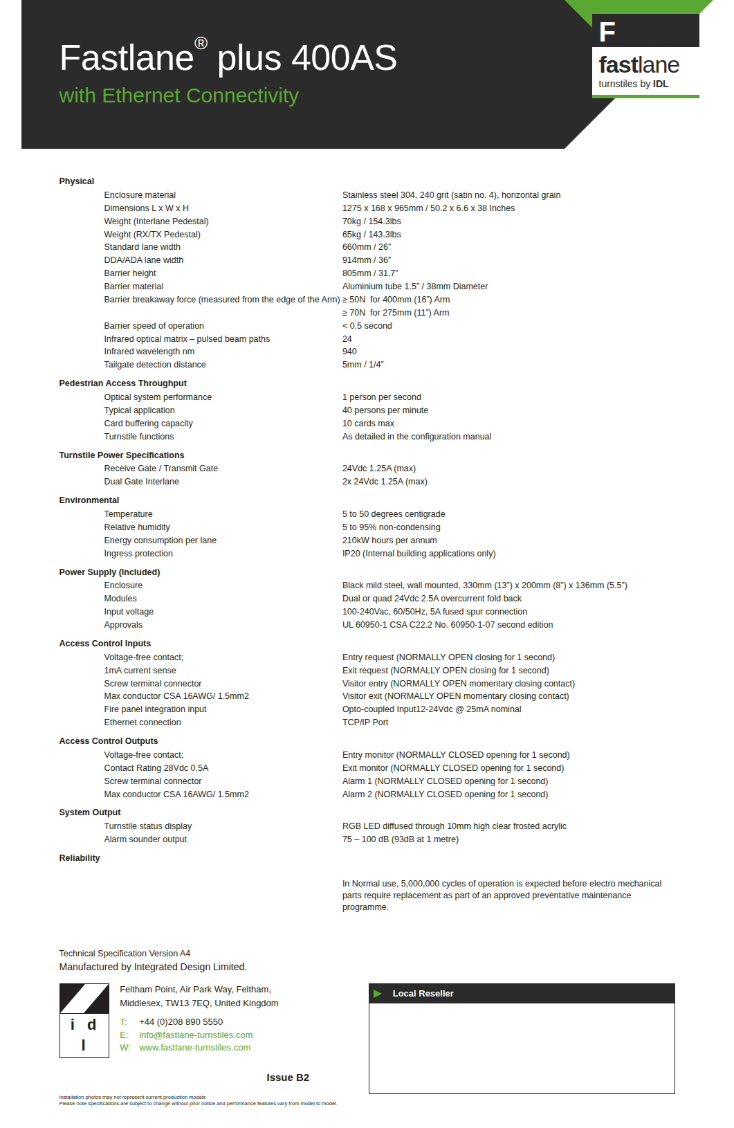Fastlane® plus 400AS
with Ethernet Connectivity
F
fast lane
turnstiles by IDL
| Physical |
| Enclosure material | Stainless steel 304, 240 grit (satin no. 4), horizontal grain |
| Dimensions L x W x H | 1275 x 168 x 965mm / 50.2 x 6.6 x 38 Inches |
| Weight (Interlane Pedestal) | 70kg / 154.3lbs |
| Weight (RX/TX Pedestal) | 65kg / 143.3lbs |
| Standard lane width | 660mm / 26” |
| DDA/ADA lane width | 914mm / 36” |
| Barrier height | 805mm / 31.7” |
| Barrier material | Aluminium tube 1.5” / 38mm Diameter |
| Barrier breakaway force (measured from the edge of the Arm) | ≥ 50N for 400mm (16”) Arm |
| | ≥ 70N for 275mm (11”) Arm |
| Barrier speed of operation | < 0.5 second |
| Infrared optical matrix – pulsed beam paths | 24 |
| Infrared wavelength nm | 940 |
| Tailgate detection distance | 5mm / 1/4” |
| Pedestrian Access Throughput |
| Optical system performance | 1 person per second |
| Typical application | 40 persons per minute |
| Card buffering capacity | 10 cards max |
| Turnstile functions | As detailed in the configuration manual |
| Turnstile Power Specifications |
| Receive Gate / Transmit Gate | 24Vdc 1.25A (max) |
| Dual Gate Interlane | 2x 24Vdc 1.25A (max) |
| Environmental |
| Temperature | 5 to 50 degrees centigrade |
| Relative humidity | 5 to 95% non-condensing |
| Energy consumption per lane | 210kW hours per annum |
| Ingress protection | IP20 (Internal building applications only) |
| Power Supply (Included) |
| Enclosure | Black mild steel, wall mounted, 330mm (13”) x 200mm (8”) x 136mm (5.5”) |
| Modules | Dual or quad 24Vdc 2.5A overcurrent fold back |
| Input voltage | 100-240Vac, 60/50Hz, 5A fused spur connection |
| Approvals | UL 60950-1 CSA C22.2 No. 60950-1-07 second edition |
| Access Control Inputs |
| Voltage-free contact; | Entry request (NORMALLY OPEN closing for 1 second) |
| 1mA current sense | Exit request (NORMALLY OPEN closing for 1 second) |
| Screw terminal connector | Visitor entry (NORMALLY OPEN momentary closing contact) |
| Max conductor CSA 16AWG/ 1.5mm2 | Visitor exit (NORMALLY OPEN momentary closing contact) |
| Fire panel integration input | Opto-coupled Input12-24Vdc @ 25mA nominal |
| Ethernet connection | TCP/IP Port |
| Access Control Outputs |
| Voltage-free contact; | Entry monitor (NORMALLY CLOSED opening for 1 second) |
| Contact Rating 28Vdc 0.5A | Exit monitor (NORMALLY CLOSED opening for 1 second) |
| Screw terminal connector | Alarm 1 (NORMALLY CLOSED opening for 1 second) |
| Max conductor CSA 16AWG/ 1.5mm2 | Alarm 2 (NORMALLY CLOSED opening for 1 second) |
| System Output |
| Turnstile status display | RGB LED diffused through 10mm high clear frosted acrylic |
| Alarm sounder output | 75 – 100 dB (93dB at 1 metre) |
| Reliability |
In Normal use, 5,000,000 cycles of operation is expected before electro mechanical parts require replacement as part of an approved preventative maintenance programme.
Technical Specification Version A4
Manufactured by Integrated Design Limited.
i d l
Feltham Point, Air Park Way, Feltham,
Middlesex, TW13 7EQ, United Kingdom
| T: | +44 (0)208 890 5550 |
| E: | info@fastlane-turnstiles.com |
| W: | www.fastlane-turnstiles.com |
Issue B2
Installation photos may not represent current production models
Please note specifications are subject to change without prior notice and performance features vary from model to model.
Local Reseller